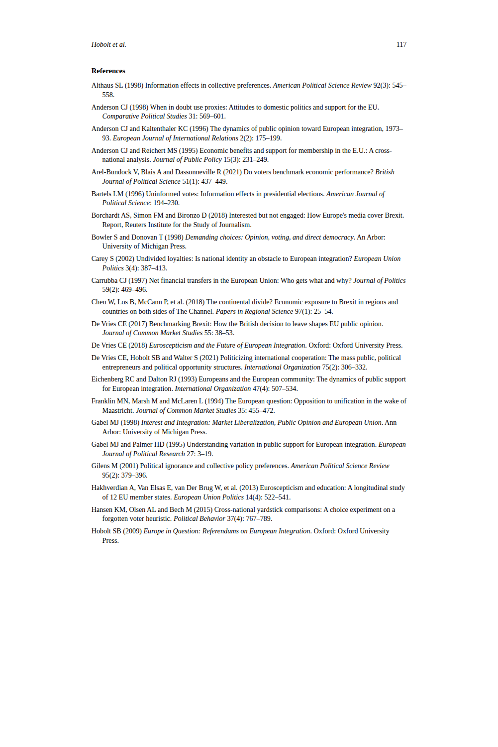Hobolt et al. 117
References
Althaus SL (1998) Information effects in collective preferences. American Political Science Review 92(3): 545–558.
Anderson CJ (1998) When in doubt use proxies: Attitudes to domestic politics and support for the EU. Comparative Political Studies 31: 569–601.
Anderson CJ and Kaltenthaler KC (1996) The dynamics of public opinion toward European integration, 1973–93. European Journal of International Relations 2(2): 175–199.
Anderson CJ and Reichert MS (1995) Economic benefits and support for membership in the E.U.: A cross-national analysis. Journal of Public Policy 15(3): 231–249.
Arel-Bundock V, Blais A and Dassonneville R (2021) Do voters benchmark economic performance? British Journal of Political Science 51(1): 437–449.
Bartels LM (1996) Uninformed votes: Information effects in presidential elections. American Journal of Political Science: 194–230.
Borchardt AS, Simon FM and Bironzo D (2018) Interested but not engaged: How Europe's media cover Brexit. Report, Reuters Institute for the Study of Journalism.
Bowler S and Donovan T (1998) Demanding choices: Opinion, voting, and direct democracy. An Arbor: University of Michigan Press.
Carey S (2002) Undivided loyalties: Is national identity an obstacle to European integration? European Union Politics 3(4): 387–413.
Carrubba CJ (1997) Net financial transfers in the European Union: Who gets what and why? Journal of Politics 59(2): 469–496.
Chen W, Los B, McCann P, et al. (2018) The continental divide? Economic exposure to Brexit in regions and countries on both sides of The Channel. Papers in Regional Science 97(1): 25–54.
De Vries CE (2017) Benchmarking Brexit: How the British decision to leave shapes EU public opinion. Journal of Common Market Studies 55: 38–53.
De Vries CE (2018) Euroscepticism and the Future of European Integration. Oxford: Oxford University Press.
De Vries CE, Hobolt SB and Walter S (2021) Politicizing international cooperation: The mass public, political entrepreneurs and political opportunity structures. International Organization 75(2): 306–332.
Eichenberg RC and Dalton RJ (1993) Europeans and the European community: The dynamics of public support for European integration. International Organization 47(4): 507–534.
Franklin MN, Marsh M and McLaren L (1994) The European question: Opposition to unification in the wake of Maastricht. Journal of Common Market Studies 35: 455–472.
Gabel MJ (1998) Interest and Integration: Market Liberalization, Public Opinion and European Union. Ann Arbor: University of Michigan Press.
Gabel MJ and Palmer HD (1995) Understanding variation in public support for European integration. European Journal of Political Research 27: 3–19.
Gilens M (2001) Political ignorance and collective policy preferences. American Political Science Review 95(2): 379–396.
Hakhverdian A, Van Elsas E, van Der Brug W, et al. (2013) Euroscepticism and education: A longitudinal study of 12 EU member states. European Union Politics 14(4): 522–541.
Hansen KM, Olsen AL and Bech M (2015) Cross-national yardstick comparisons: A choice experiment on a forgotten voter heuristic. Political Behavior 37(4): 767–789.
Hobolt SB (2009) Europe in Question: Referendums on European Integration. Oxford: Oxford University Press.